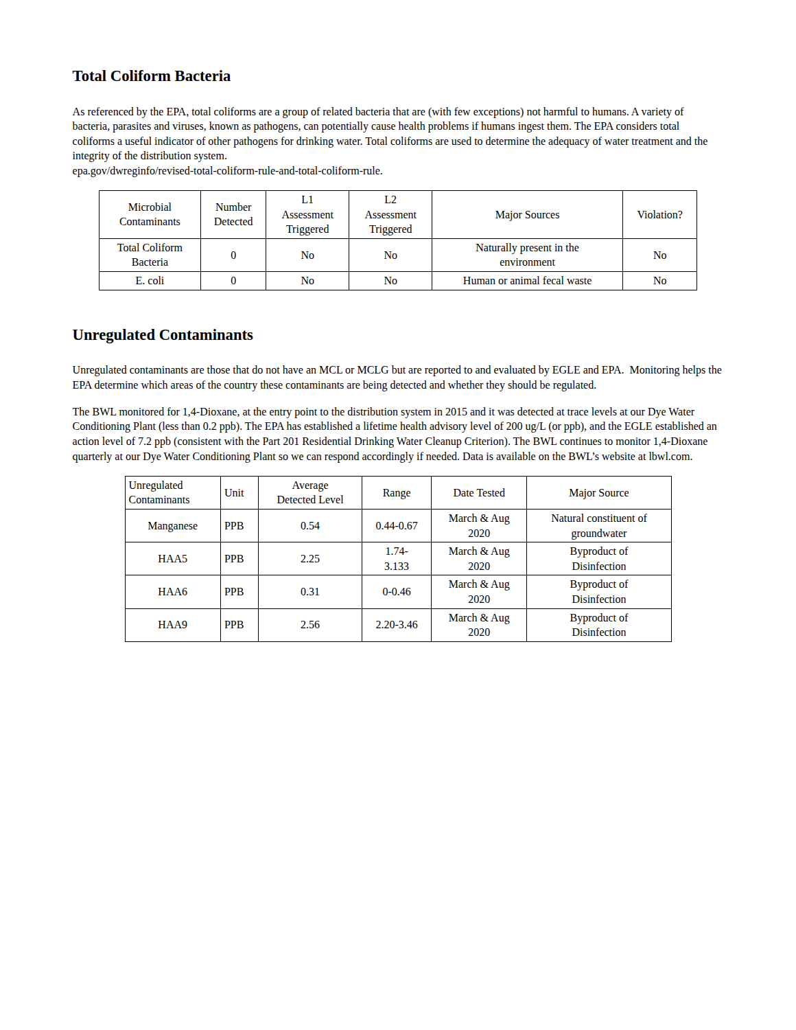Total Coliform Bacteria
As referenced by the EPA, total coliforms are a group of related bacteria that are (with few exceptions) not harmful to humans. A variety of bacteria, parasites and viruses, known as pathogens, can potentially cause health problems if humans ingest them. The EPA considers total coliforms a useful indicator of other pathogens for drinking water. Total coliforms are used to determine the adequacy of water treatment and the integrity of the distribution system.
epa.gov/dwreginfo/revised-total-coliform-rule-and-total-coliform-rule.
| Microbial Contaminants | Number Detected | L1 Assessment Triggered | L2 Assessment Triggered | Major Sources | Violation? |
| --- | --- | --- | --- | --- | --- |
| Total Coliform Bacteria | 0 | No | No | Naturally present in the environment | No |
| E. coli | 0 | No | No | Human or animal fecal waste | No |
Unregulated Contaminants
Unregulated contaminants are those that do not have an MCL or MCLG but are reported to and evaluated by EGLE and EPA. Monitoring helps the EPA determine which areas of the country these contaminants are being detected and whether they should be regulated.
The BWL monitored for 1,4-Dioxane, at the entry point to the distribution system in 2015 and it was detected at trace levels at our Dye Water Conditioning Plant (less than 0.2 ppb). The EPA has established a lifetime health advisory level of 200 ug/L (or ppb), and the EGLE established an action level of 7.2 ppb (consistent with the Part 201 Residential Drinking Water Cleanup Criterion). The BWL continues to monitor 1,4-Dioxane quarterly at our Dye Water Conditioning Plant so we can respond accordingly if needed. Data is available on the BWL’s website at lbwl.com.
| Unregulated Contaminants | Unit | Average Detected Level | Range | Date Tested | Major Source |
| --- | --- | --- | --- | --- | --- |
| Manganese | PPB | 0.54 | 0.44-0.67 | March & Aug 2020 | Natural constituent of groundwater |
| HAA5 | PPB | 2.25 | 1.74- 3.133 | March & Aug 2020 | Byproduct of Disinfection |
| HAA6 | PPB | 0.31 | 0-0.46 | March & Aug 2020 | Byproduct of Disinfection |
| HAA9 | PPB | 2.56 | 2.20-3.46 | March & Aug 2020 | Byproduct of Disinfection |